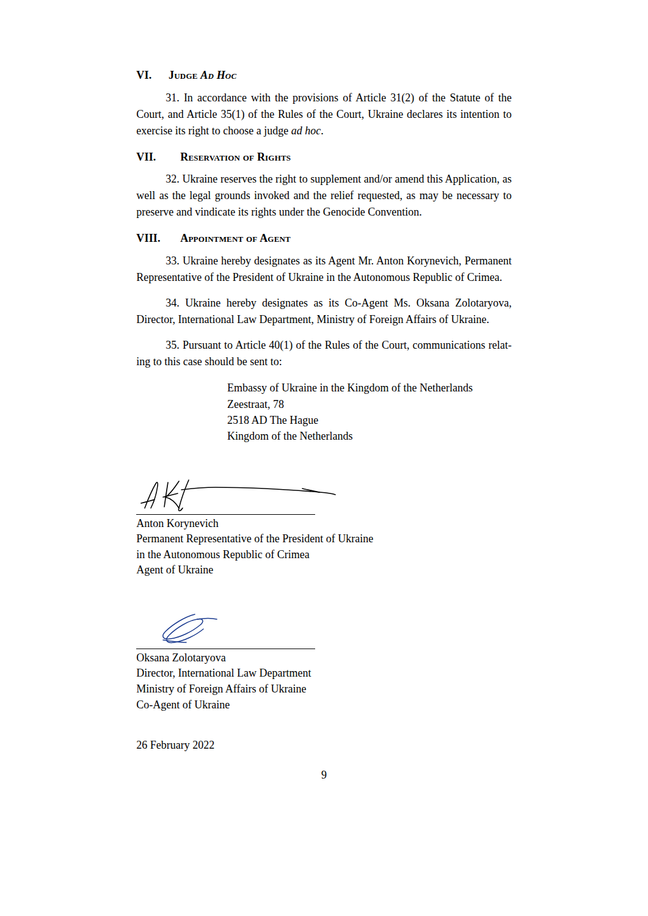VI. Judge Ad Hoc
31. In accordance with the provisions of Article 31(2) of the Statute of the Court, and Article 35(1) of the Rules of the Court, Ukraine declares its intention to exercise its right to choose a judge ad hoc.
VII. Reservation of Rights
32. Ukraine reserves the right to supplement and/or amend this Application, as well as the legal grounds invoked and the relief requested, as may be necessary to preserve and vindicate its rights under the Genocide Convention.
VIII. Appointment of Agent
33. Ukraine hereby designates as its Agent Mr. Anton Korynevich, Permanent Representative of the President of Ukraine in the Autonomous Republic of Crimea.
34. Ukraine hereby designates as its Co-Agent Ms. Oksana Zolotaryova, Director, International Law Department, Ministry of Foreign Affairs of Ukraine.
35. Pursuant to Article 40(1) of the Rules of the Court, communications relating to this case should be sent to:
Embassy of Ukraine in the Kingdom of the Netherlands
Zeestraat, 78
2518 AD The Hague
Kingdom of the Netherlands
Anton Korynevich
Permanent Representative of the President of Ukraine
in the Autonomous Republic of Crimea
Agent of Ukraine
Oksana Zolotaryova
Director, International Law Department
Ministry of Foreign Affairs of Ukraine
Co-Agent of Ukraine
26 February 2022
9